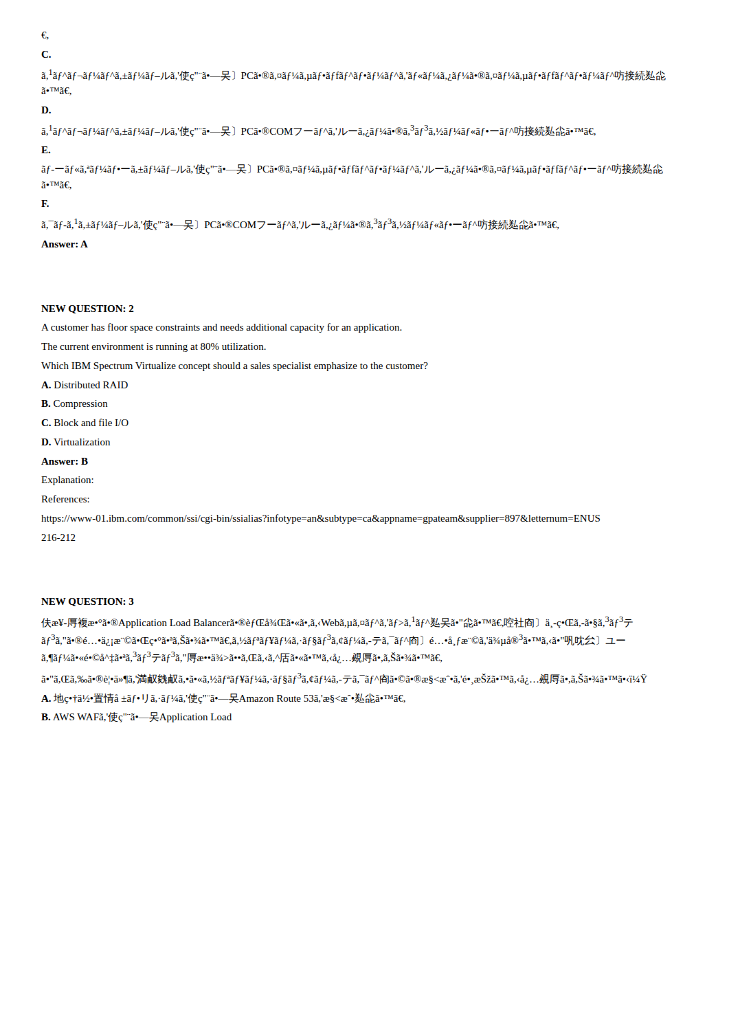€,
C.
ã,1ãƒ^ãƒ¬ãƒ¼ãƒ^ã,±ãƒ¼ãƒ–ルã,'使ç"¨ã•—㕦〕PCã•®ã,¤ãƒ¼ã,µãƒ•ãƒfãƒ^ãƒ•ãƒ¼ãƒ^ã,'ãƒ«ãƒ¼ã,¿ãƒ¼ã•®ã,¤ãƒ¼ã,µãƒ•ãƒfãƒ^ãƒ•ãƒ¼ãƒ^㕫接続㕗㕾ã•™ã€,
D.
ã,1ãƒ^ãƒ¬ãƒ¼ãƒ^ã,±ãƒ¼ãƒ–ルã,'使ç"¨ã•—㕦〕PCã•®COMフーãƒ^ã,'ルーã,¿ãƒ¼ã•®ã,3ãƒ3ã,½ãƒ¼ãƒ«ãƒ•ーãƒ^㕫接続㕗㕾ã•™ã€,
E.
ãƒ-ーãƒ«ã,ªãƒ¼ãƒ•ーã,±ãƒ¼ãƒ–ルã,'使ç"¨ã•—㕦〕PCã•®ã,¤ãƒ¼ã,µãƒ•ãƒfãƒ^ãƒ•ãƒ¼ãƒ^ã,'ルーã,¿ãƒ¼ã•®ã,¤ãƒ¼ã,µãƒ•ãƒfãƒ^ãƒ•ーãƒ^㕫接続㕗㕾ã•™ã€,
F.
ã,¯ãƒ-ã,1ã,±ãƒ¼ãƒ–ルã,'使ç"¨ã•—㕦〕PCã•®COMフーãƒ^ã,'ルーã,¿ãƒ¼ã•®ã,3ãƒ3ã,½ãƒ¼ãƒ«ãƒ•ーãƒ^㕫接続㕗㕾ã•™ã€,
Answer: A
NEW QUESTION: 2
A customer has floor space constraints and needs additional capacity for an application.
The current environment is running at 80% utilization.
Which IBM Spectrum Virtualize concept should a sales specialist emphasize to the customer?
A. Distributed RAID
B. Compression
C. Block and file I/O
D. Virtualization
Answer: B
Explanation:
References:
https://www-01.ibm.com/common/ssi/cgi-bin/ssialias?infotype=an&subtype=ca&appname=gpateam&supplier=897&letternum=ENUS
216-212
NEW QUESTION: 3
伕æ¥-㕌複æ•°ã•®Application Load Balancerã•®èƒŒå¾Œã•«ã•,ã,‹Webã,µã,¤ãƒ^ã,'ãƒ>ã,1ãƒ^㕗㕦ã•"㕾ã•™ã€,啌社㕯〕ä¸-ç•Œã,-ã•§ã,3ãƒ3テãƒ3ã,"ã•®é…•ä¿¡æ¨©ã•Œç•°ã•ªã,Šã•¾ã•™ã€,ã,½ãƒªãƒ¥ãƒ¼ã,·ãƒ§ãƒ3ã,¢ãƒ¼ã,-テã,¯ãƒ^㕯〕é…•å¸ƒæ¨©ã,'ä¾µå®3ã•™ã,‹ã•"㕨㕪㕕〕ユーã,¶ãƒ¼ã•«é•©å^‡ã•ªã,3ãƒ3テãƒ3ã,"㕌æ••ä¾>ã••ã,Œã,‹ã,^㕆ã•«ã•™ã,‹å¿…覕㕌ã•,ã,Šã•¾ã•™ã€,
ã•"ã,Œã,‰ã•®è¦•ä»¶ã,'満㕟㕙㕟ã,•ã•«ã,½ãƒªãƒ¥ãƒ¼ã,·ãƒ§ãƒ3ã,¢ãƒ¼ã,-テã,¯ãƒ^㕯ã•©ã•®æ§<æˆ•ã,'é•¸æŠžã•™ã,‹å¿…覕㕌ã•,ã,Šã•¾ã•™ã•‹ï¼Ÿ
A. 地ç•†ä½•置情å ±ãƒ•リã,·ãƒ¼ã,'使ç"¨ã•—㕦Amazon Route 53ã,'æ§<æˆ•㕗㕾ã•™ã€,
B. AWS WAFã,'使ç"¨ã•—㕦Application Load